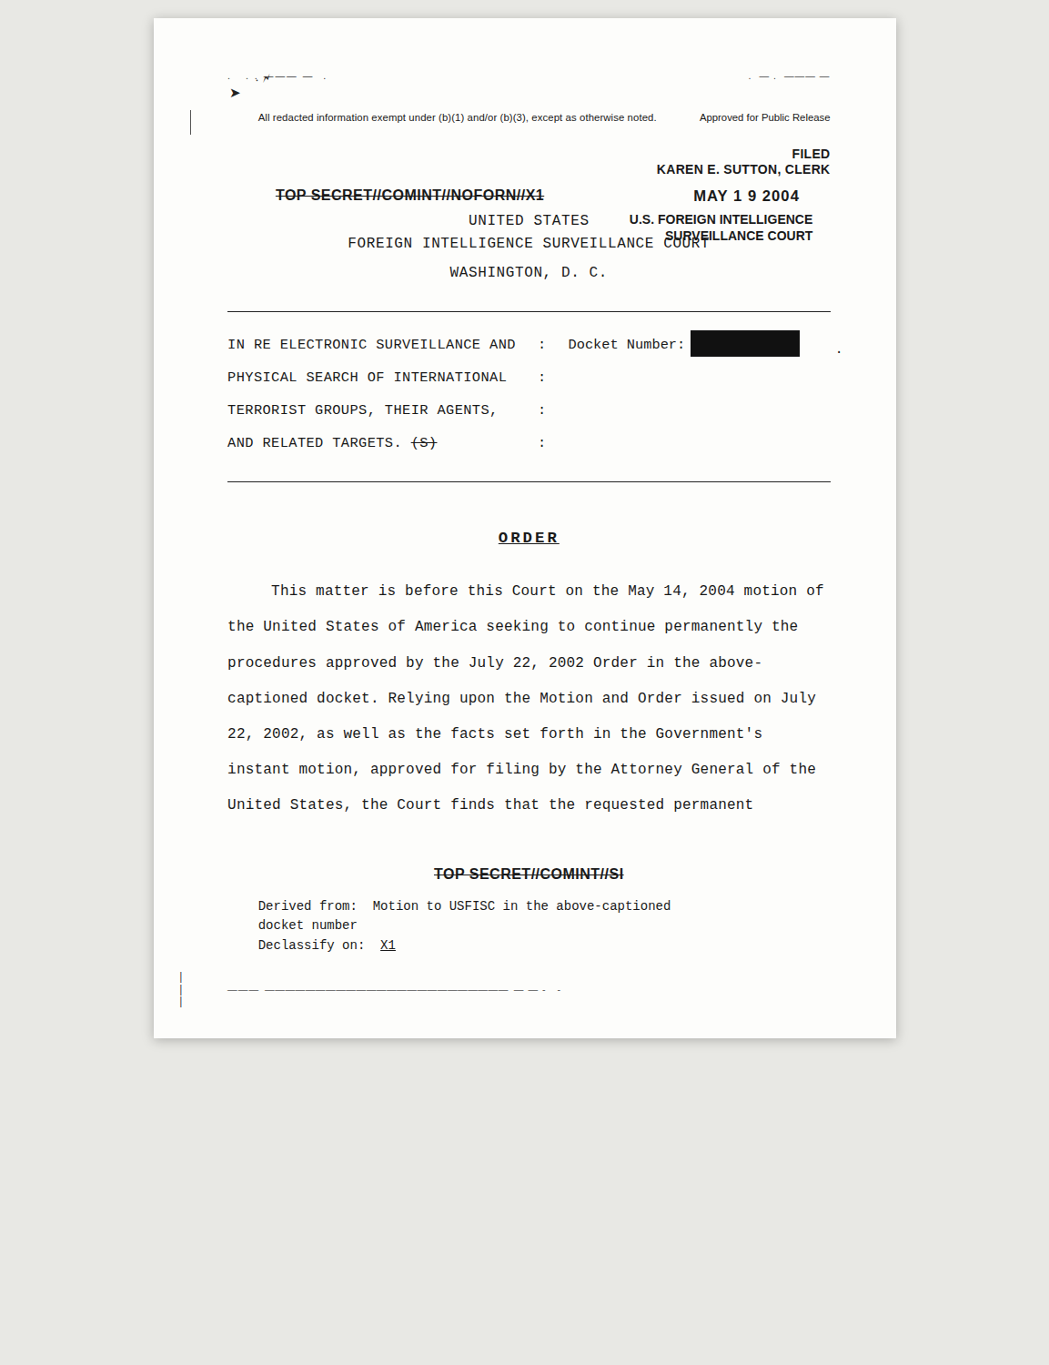. . . ——— — .
· 🗲
➤
. — . ——— —
All redacted information exempt under (b)(1) and/or (b)(3), except as otherwise noted. Approved for Public Release
FILED
KAREN E. SUTTON, CLERK
TOP SECRET//COMINT//NOFORN//X1
MAY 1 9 2004
U.S. FOREIGN INTELLIGENCE
SURVEILLANCE COURT
UNITED STATES
FOREIGN INTELLIGENCE SURVEILLANCE COURT
WASHINGTON, D. C.
IN RE ELECTRONIC SURVEILLANCE AND
:
Docket Number: .
PHYSICAL SEARCH OF INTERNATIONAL
:
TERRORIST GROUPS, THEIR AGENTS,
:
AND RELATED TARGETS. (S)
:
ORDER
This matter is before this Court on the May 14, 2004 motion of the United States of America seeking to continue permanently the procedures approved by the July 22, 2002 Order in the above-captioned docket. Relying upon the Motion and Order issued on July 22, 2002, as well as the facts set forth in the Government's instant motion, approved for filing by the Attorney General of the United States, the Court finds that the requested permanent
TOP SECRET//COMINT//SI
Derived from: Motion to USFISC in the above-captioned
docket number
Declassify on: X1
——— ———————————————————————— — — - -
|
|
|